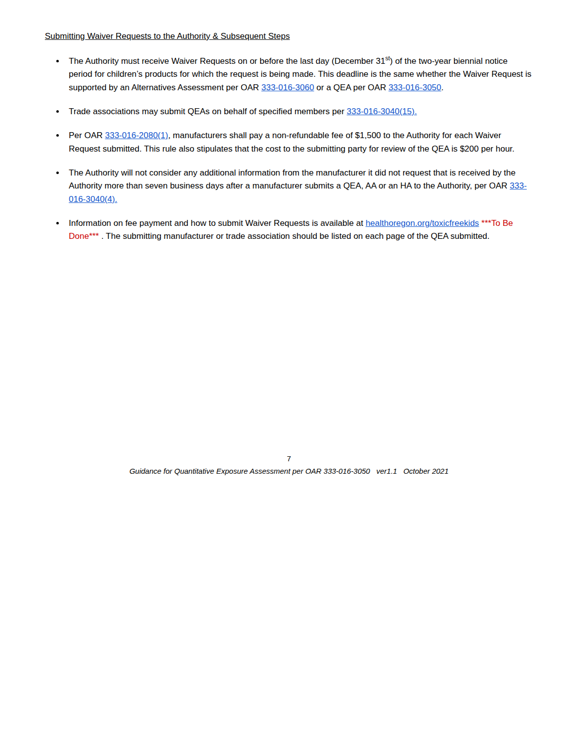Submitting Waiver Requests to the Authority & Subsequent Steps
The Authority must receive Waiver Requests on or before the last day (December 31st) of the two-year biennial notice period for children’s products for which the request is being made. This deadline is the same whether the Waiver Request is supported by an Alternatives Assessment per OAR 333-016-3060 or a QEA per OAR 333-016-3050.
Trade associations may submit QEAs on behalf of specified members per 333-016-3040(15).
Per OAR 333-016-2080(1), manufacturers shall pay a non-refundable fee of $1,500 to the Authority for each Waiver Request submitted. This rule also stipulates that the cost to the submitting party for review of the QEA is $200 per hour.
The Authority will not consider any additional information from the manufacturer it did not request that is received by the Authority more than seven business days after a manufacturer submits a QEA, AA or an HA to the Authority, per OAR 333-016-3040(4).
Information on fee payment and how to submit Waiver Requests is available at healthoregon.org/toxicfreekids ***To Be Done*** . The submitting manufacturer or trade association should be listed on each page of the QEA submitted.
7
Guidance for Quantitative Exposure Assessment per OAR 333-016-3050 ver1.1 October 2021